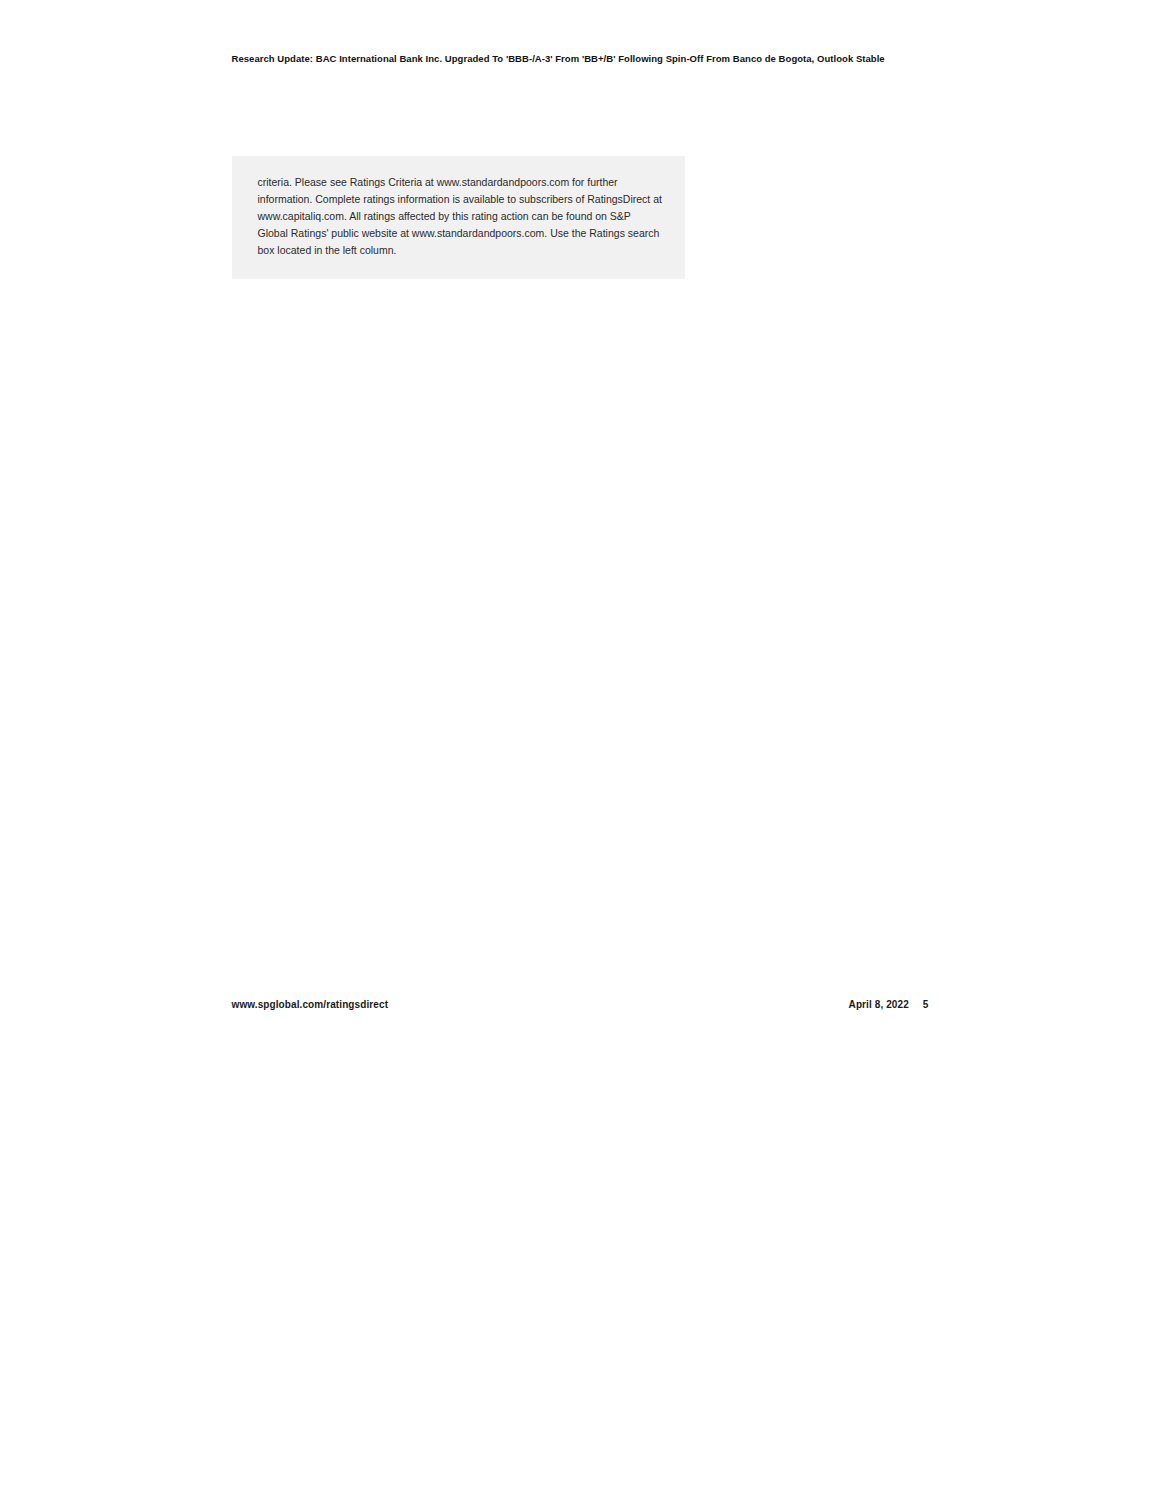Research Update: BAC International Bank Inc. Upgraded To 'BBB-/A-3' From 'BB+/B' Following Spin-Off From Banco de Bogota, Outlook Stable
criteria. Please see Ratings Criteria at www.standardandpoors.com for further information. Complete ratings information is available to subscribers of RatingsDirect at www.capitaliq.com. All ratings affected by this rating action can be found on S&P Global Ratings' public website at www.standardandpoors.com. Use the Ratings search box located in the left column.
www.spglobal.com/ratingsdirect
April 8, 20225